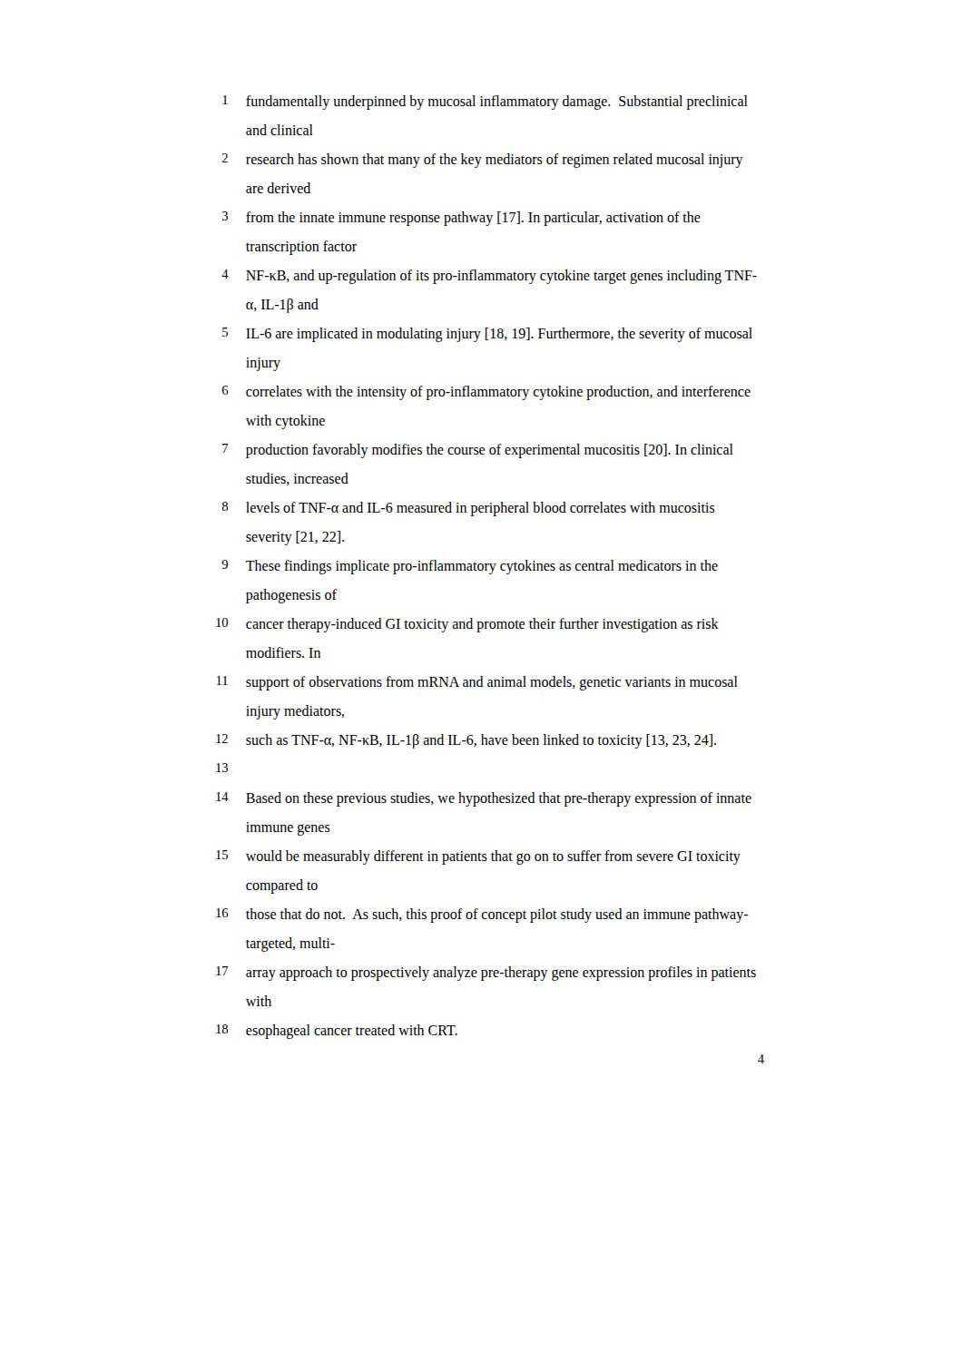fundamentally underpinned by mucosal inflammatory damage. Substantial preclinical and clinical
research has shown that many of the key mediators of regimen related mucosal injury are derived
from the innate immune response pathway [17]. In particular, activation of the transcription factor
NF-κB, and up-regulation of its pro-inflammatory cytokine target genes including TNF-α, IL-1β and
IL-6 are implicated in modulating injury [18, 19]. Furthermore, the severity of mucosal injury
correlates with the intensity of pro-inflammatory cytokine production, and interference with cytokine
production favorably modifies the course of experimental mucositis [20]. In clinical studies, increased
levels of TNF-α and IL-6 measured in peripheral blood correlates with mucositis severity [21, 22].
These findings implicate pro-inflammatory cytokines as central medicators in the pathogenesis of
cancer therapy-induced GI toxicity and promote their further investigation as risk modifiers. In
support of observations from mRNA and animal models, genetic variants in mucosal injury mediators,
such as TNF-α, NF-κB, IL-1β and IL-6, have been linked to toxicity [13, 23, 24].
Based on these previous studies, we hypothesized that pre-therapy expression of innate immune genes
would be measurably different in patients that go on to suffer from severe GI toxicity compared to
those that do not. As such, this proof of concept pilot study used an immune pathway-targeted, multi-
array approach to prospectively analyze pre-therapy gene expression profiles in patients with
esophageal cancer treated with CRT.
4